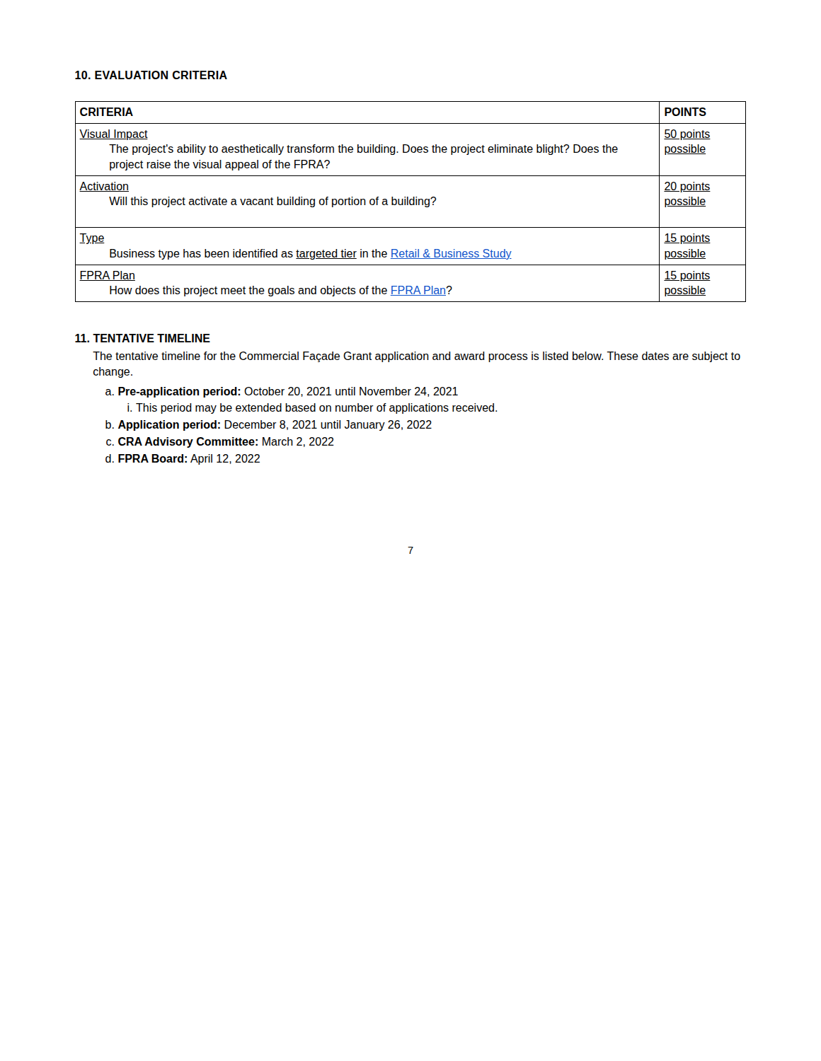10. EVALUATION CRITERIA
| CRITERIA | POINTS |
| --- | --- |
| Visual Impact The project's ability to aesthetically transform the building. Does the project eliminate blight? Does the project raise the visual appeal of the FPRA? | 50 points possible |
| Activation Will this project activate a vacant building of portion of a building? | 20 points possible |
| Type Business type has been identified as targeted tier in the Retail & Business Study | 15 points possible |
| FPRA Plan How does this project meet the goals and objects of the FPRA Plan ? | 15 points possible |
11. TENTATIVE TIMELINE
The tentative timeline for the Commercial Façade Grant application and award process is listed below. These dates are subject to change.
Pre-application period: October 20, 2021 until November 24, 2021
This period may be extended based on number of applications received.
Application period: December 8, 2021 until January 26, 2022
CRA Advisory Committee: March 2, 2022
FPRA Board: April 12, 2022
7